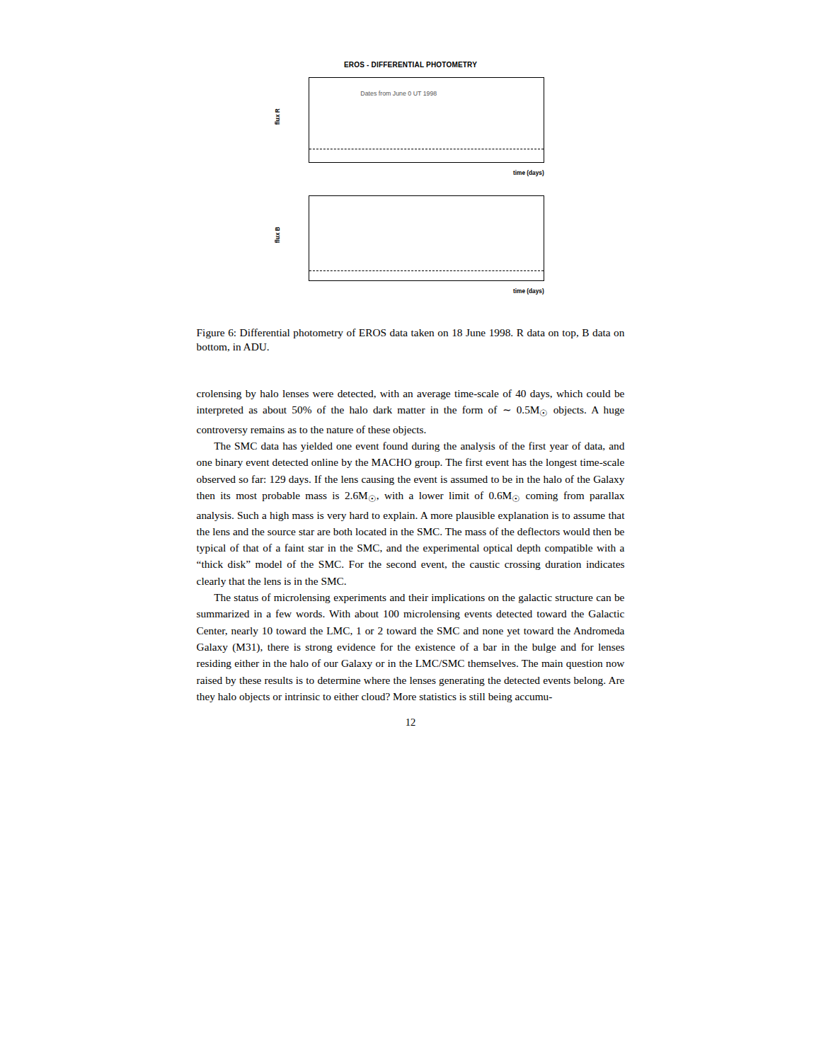EROS - DIFFERENTIAL PHOTOMETRY
flux R
Dates from June 0 UT 1998
time (days)
flux B
time (days)
Figure 6: Differential photometry of EROS data taken on 18 June 1998. R data on top, B data on bottom, in ADU.
crolensing by halo lenses were detected, with an average time-scale of 40 days, which could be interpreted as about 50% of the halo dark matter in the form of ∼ 0.5M☉ objects. A huge controversy remains as to the nature of these objects.
The SMC data has yielded one event found during the analysis of the first year of data, and one binary event detected online by the MACHO group. The first event has the longest time-scale observed so far: 129 days. If the lens causing the event is assumed to be in the halo of the Galaxy then its most probable mass is 2.6M☉, with a lower limit of 0.6M☉ coming from parallax analysis. Such a high mass is very hard to explain. A more plausible explanation is to assume that the lens and the source star are both located in the SMC. The mass of the deflectors would then be typical of that of a faint star in the SMC, and the experimental optical depth compatible with a “thick disk” model of the SMC. For the second event, the caustic crossing duration indicates clearly that the lens is in the SMC.
The status of microlensing experiments and their implications on the galactic structure can be summarized in a few words. With about 100 microlensing events detected toward the Galactic Center, nearly 10 toward the LMC, 1 or 2 toward the SMC and none yet toward the Andromeda Galaxy (M31), there is strong evidence for the existence of a bar in the bulge and for lenses residing either in the halo of our Galaxy or in the LMC/SMC themselves. The main question now raised by these results is to determine where the lenses generating the detected events belong. Are they halo objects or intrinsic to either cloud? More statistics is still being accumu-
12